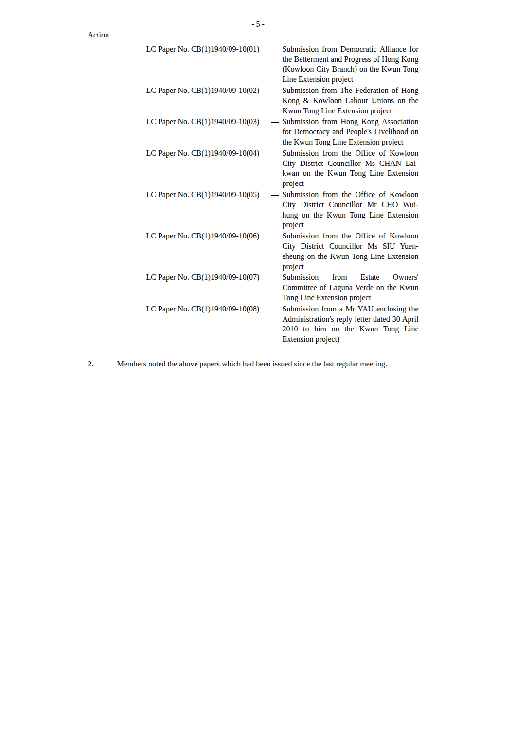- 5 -
Action
| LC Paper No. CB(1)1940/09-10(01) | — | Submission from Democratic Alliance for the Betterment and Progress of Hong Kong (Kowloon City Branch) on the Kwun Tong Line Extension project |
| LC Paper No. CB(1)1940/09-10(02) | — | Submission from The Federation of Hong Kong & Kowloon Labour Unions on the Kwun Tong Line Extension project |
| LC Paper No. CB(1)1940/09-10(03) | — | Submission from Hong Kong Association for Democracy and People's Livelihood on the Kwun Tong Line Extension project |
| LC Paper No. CB(1)1940/09-10(04) | — | Submission from the Office of Kowloon City District Councillor Ms CHAN Lai-kwan on the Kwun Tong Line Extension project |
| LC Paper No. CB(1)1940/09-10(05) | — | Submission from the Office of Kowloon City District Councillor Mr CHO Wui-hung on the Kwun Tong Line Extension project |
| LC Paper No. CB(1)1940/09-10(06) | — | Submission from the Office of Kowloon City District Councillor Ms SIU Yuen-sheung on the Kwun Tong Line Extension project |
| LC Paper No. CB(1)1940/09-10(07) | — | Submission from Estate Owners' Committee of Laguna Verde on the Kwun Tong Line Extension project |
| LC Paper No. CB(1)1940/09-10(08) | — | Submission from a Mr YAU enclosing the Administration's reply letter dated 30 April 2010 to him on the Kwun Tong Line Extension project) |
2.
Members noted the above papers which had been issued since the last regular meeting.